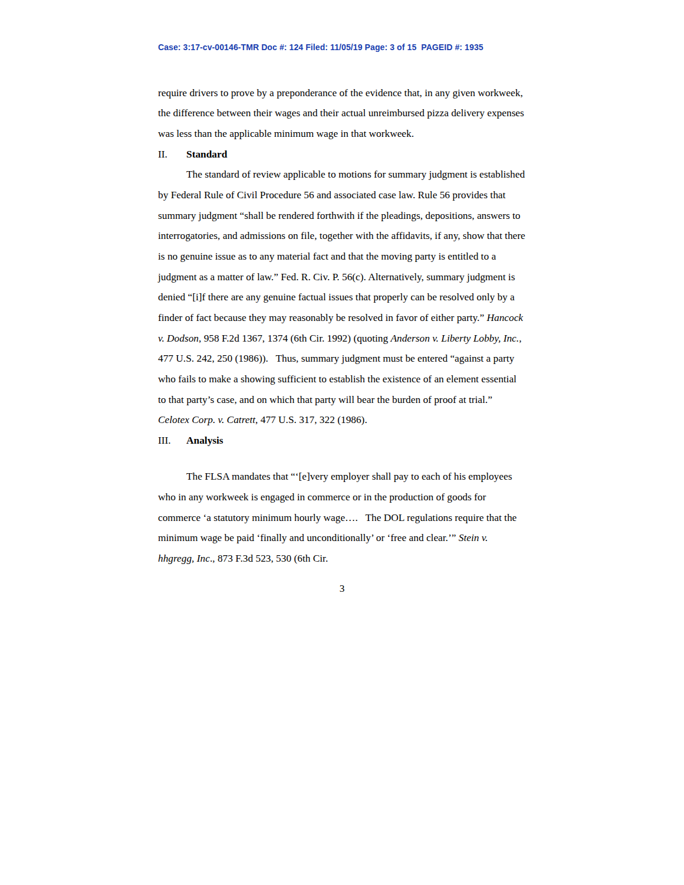Case: 3:17-cv-00146-TMR Doc #: 124 Filed: 11/05/19 Page: 3 of 15 PAGEID #: 1935
require drivers to prove by a preponderance of the evidence that, in any given workweek, the difference between their wages and their actual unreimbursed pizza delivery expenses was less than the applicable minimum wage in that workweek.
II. Standard
The standard of review applicable to motions for summary judgment is established by Federal Rule of Civil Procedure 56 and associated case law. Rule 56 provides that summary judgment “shall be rendered forthwith if the pleadings, depositions, answers to interrogatories, and admissions on file, together with the affidavits, if any, show that there is no genuine issue as to any material fact and that the moving party is entitled to a judgment as a matter of law.” Fed. R. Civ. P. 56(c). Alternatively, summary judgment is denied “[i]f there are any genuine factual issues that properly can be resolved only by a finder of fact because they may reasonably be resolved in favor of either party.” Hancock v. Dodson, 958 F.2d 1367, 1374 (6th Cir. 1992) (quoting Anderson v. Liberty Lobby, Inc., 477 U.S. 242, 250 (1986)). Thus, summary judgment must be entered “against a party who fails to make a showing sufficient to establish the existence of an element essential to that party’s case, and on which that party will bear the burden of proof at trial.” Celotex Corp. v. Catrett, 477 U.S. 317, 322 (1986).
III. Analysis
The FLSA mandates that “‘[e]very employer shall pay to each of his employees who in any workweek is engaged in commerce or in the production of goods for commerce ‘a statutory minimum hourly wage…. The DOL regulations require that the minimum wage be paid ‘finally and unconditionally’ or ‘free and clear.’” Stein v. hhgregg, Inc., 873 F.3d 523, 530 (6th Cir.
3